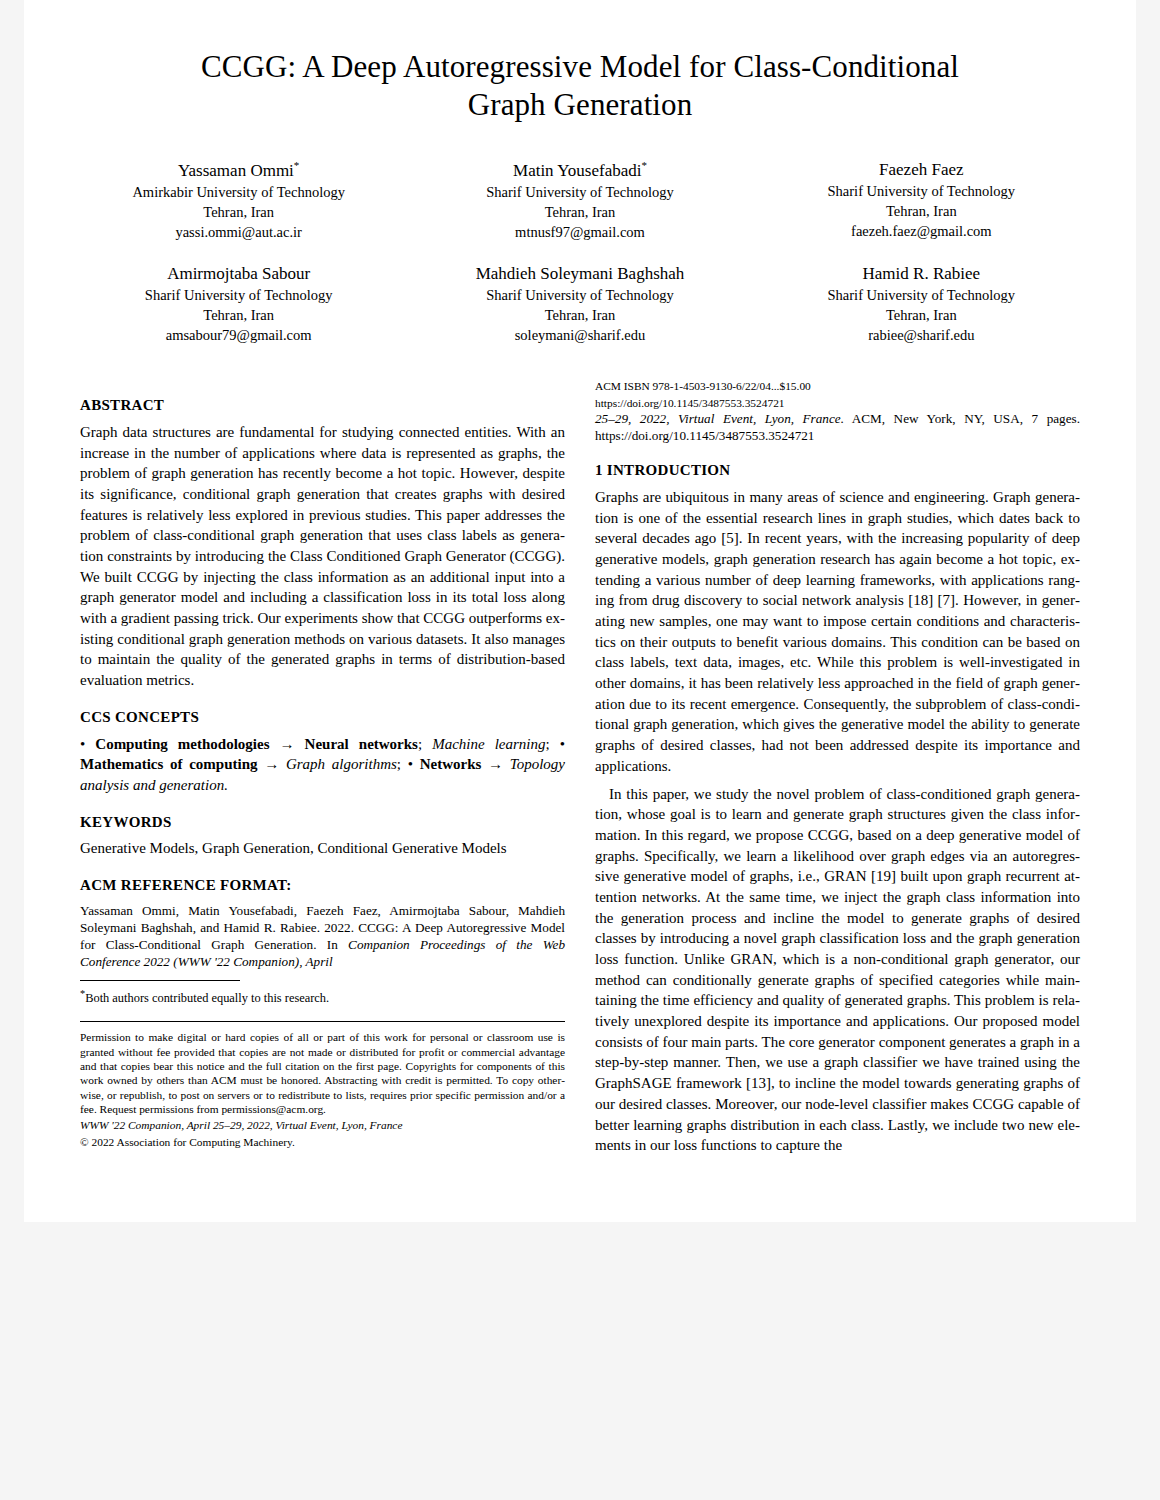CCGG: A Deep Autoregressive Model for Class-Conditional
Graph Generation
Yassaman Ommi*
Amirkabir University of Technology
Tehran, Iran
yassi.ommi@aut.ac.ir
Matin Yousefabadi*
Sharif University of Technology
Tehran, Iran
mtnusf97@gmail.com
Faezeh Faez
Sharif University of Technology
Tehran, Iran
faezeh.faez@gmail.com
Amirmojtaba Sabour
Sharif University of Technology
Tehran, Iran
amsabour79@gmail.com
Mahdieh Soleymani Baghshah
Sharif University of Technology
Tehran, Iran
soleymani@sharif.edu
Hamid R. Rabiee
Sharif University of Technology
Tehran, Iran
rabiee@sharif.edu
ABSTRACT
Graph data structures are fundamental for studying connected entities. With an increase in the number of applications where data is represented as graphs, the problem of graph generation has recently become a hot topic. However, despite its significance, conditional graph generation that creates graphs with desired features is relatively less explored in previous studies. This paper addresses the problem of class-conditional graph generation that uses class labels as generation constraints by introducing the Class Conditioned Graph Generator (CCGG). We built CCGG by injecting the class information as an additional input into a graph generator model and including a classification loss in its total loss along with a gradient passing trick. Our experiments show that CCGG outperforms existing conditional graph generation methods on various datasets. It also manages to maintain the quality of the generated graphs in terms of distribution-based evaluation metrics.
CCS CONCEPTS
• Computing methodologies → Neural networks; Machine learning; • Mathematics of computing → Graph algorithms; • Networks → Topology analysis and generation.
KEYWORDS
Generative Models, Graph Generation, Conditional Generative Models
ACM Reference Format:
Yassaman Ommi, Matin Yousefabadi, Faezeh Faez, Amirmojtaba Sabour, Mahdieh Soleymani Baghshah, and Hamid R. Rabiee. 2022. CCGG: A Deep Autoregressive Model for Class-Conditional Graph Generation. In Companion Proceedings of the Web Conference 2022 (WWW '22 Companion), April
*Both authors contributed equally to this research.
Permission to make digital or hard copies of all or part of this work for personal or classroom use is granted without fee provided that copies are not made or distributed for profit or commercial advantage and that copies bear this notice and the full citation on the first page. Copyrights for components of this work owned by others than ACM must be honored. Abstracting with credit is permitted. To copy otherwise, or republish, to post on servers or to redistribute to lists, requires prior specific permission and/or a fee. Request permissions from permissions@acm.org.
WWW '22 Companion, April 25–29, 2022, Virtual Event, Lyon, France
© 2022 Association for Computing Machinery.
ACM ISBN 978-1-4503-9130-6/22/04...$15.00
https://doi.org/10.1145/3487553.3524721
25–29, 2022, Virtual Event, Lyon, France. ACM, New York, NY, USA, 7 pages. https://doi.org/10.1145/3487553.3524721
1 INTRODUCTION
Graphs are ubiquitous in many areas of science and engineering. Graph generation is one of the essential research lines in graph studies, which dates back to several decades ago [5]. In recent years, with the increasing popularity of deep generative models, graph generation research has again become a hot topic, extending a various number of deep learning frameworks, with applications ranging from drug discovery to social network analysis [18] [7]. However, in generating new samples, one may want to impose certain conditions and characteristics on their outputs to benefit various domains. This condition can be based on class labels, text data, images, etc. While this problem is well-investigated in other domains, it has been relatively less approached in the field of graph generation due to its recent emergence. Consequently, the subproblem of class-conditional graph generation, which gives the generative model the ability to generate graphs of desired classes, had not been addressed despite its importance and applications.
In this paper, we study the novel problem of class-conditioned graph generation, whose goal is to learn and generate graph structures given the class information. In this regard, we propose CCGG, based on a deep generative model of graphs. Specifically, we learn a likelihood over graph edges via an autoregressive generative model of graphs, i.e., GRAN [19] built upon graph recurrent attention networks. At the same time, we inject the graph class information into the generation process and incline the model to generate graphs of desired classes by introducing a novel graph classification loss and the graph generation loss function. Unlike GRAN, which is a non-conditional graph generator, our method can conditionally generate graphs of specified categories while maintaining the time efficiency and quality of generated graphs. This problem is relatively unexplored despite its importance and applications. Our proposed model consists of four main parts. The core generator component generates a graph in a step-by-step manner. Then, we use a graph classifier we have trained using the GraphSAGE framework [13], to incline the model towards generating graphs of our desired classes. Moreover, our node-level classifier makes CCGG capable of better learning graphs distribution in each class. Lastly, we include two new elements in our loss functions to capture the